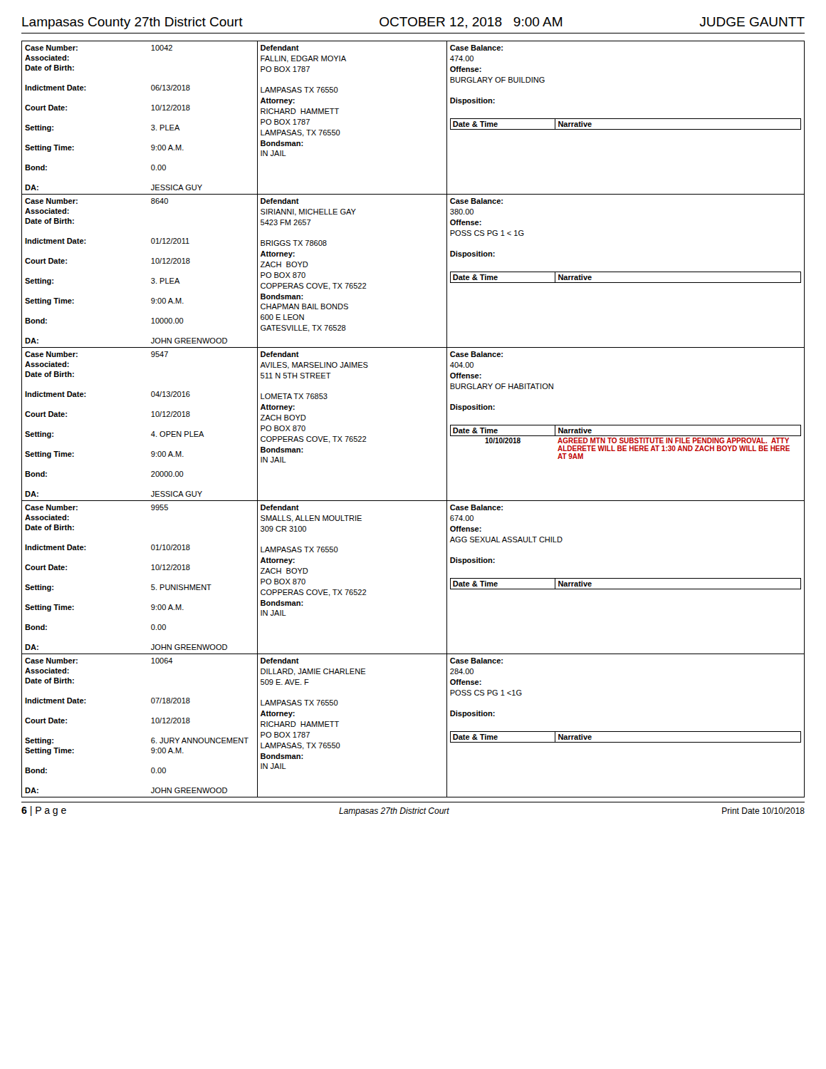Lampasas County 27th District Court
OCTOBER 12, 2018 9:00 AM
JUDGE GAUNTT
| / Case Number: / 10042 / / Associated: / / / Date of Birth: / / / Indictment Date: / 06/13/2018 / / Court Date: / 10/12/2018 / / Setting: / 3. PLEA / / Setting Time: / 9:00 A.M. / / Bond: / 0.00 / / DA: / JESSICA GUY / | Defendant FALLIN, EDGAR MOYIA PO BOX 1787 LAMPASAS TX 76550 Attorney: RICHARD HAMMETT PO BOX 1787 LAMPASAS, TX 76550 Bondsman: IN JAIL | Case Balance: 474.00 Offense: BURGLARY OF BUILDING Disposition: / Date & Time / Narrative / / --- / --- / |
| / Case Number: / 8640 / / Associated: / / / Date of Birth: / / / Indictment Date: / 01/12/2011 / / Court Date: / 10/12/2018 / / Setting: / 3. PLEA / / Setting Time: / 9:00 A.M. / / Bond: / 10000.00 / / DA: / JOHN GREENWOOD / | Defendant SIRIANNI, MICHELLE GAY 5423 FM 2657 BRIGGS TX 78608 Attorney: ZACH BOYD PO BOX 870 COPPERAS COVE, TX 76522 Bondsman: CHAPMAN BAIL BONDS 600 E LEON GATESVILLE, TX 76528 | Case Balance: 380.00 Offense: POSS CS PG 1 < 1G Disposition: / Date & Time / Narrative / / --- / --- / |
| / Case Number: / 9547 / / Associated: / / / Date of Birth: / / / Indictment Date: / 04/13/2016 / / Court Date: / 10/12/2018 / / Setting: / 4. OPEN PLEA / / Setting Time: / 9:00 A.M. / / Bond: / 20000.00 / / DA: / JESSICA GUY / | Defendant AVILES, MARSELINO JAIMES 511 N 5TH STREET LOMETA TX 76853 Attorney: ZACH BOYD PO BOX 870 COPPERAS COVE, TX 76522 Bondsman: IN JAIL | Case Balance: 404.00 Offense: BURGLARY OF HABITATION Disposition: / Date & Time / Narrative / / --- / --- / / 10/10/2018 / AGREED MTN TO SUBSTITUTE IN FILE PENDING APPROVAL. ATTY ALDERETE WILL BE HERE AT 1:30 AND ZACH BOYD WILL BE HERE AT 9AM / |
| / Case Number: / 9955 / / Associated: / / / Date of Birth: / / / Indictment Date: / 01/10/2018 / / Court Date: / 10/12/2018 / / Setting: / 5. PUNISHMENT / / Setting Time: / 9:00 A.M. / / Bond: / 0.00 / / DA: / JOHN GREENWOOD / | Defendant SMALLS, ALLEN MOULTRIE 309 CR 3100 LAMPASAS TX 76550 Attorney: ZACH BOYD PO BOX 870 COPPERAS COVE, TX 76522 Bondsman: IN JAIL | Case Balance: 674.00 Offense: AGG SEXUAL ASSAULT CHILD Disposition: / Date & Time / Narrative / / --- / --- / |
| / Case Number: / 10064 / / Associated: / / / Date of Birth: / / / Indictment Date: / 07/18/2018 / / Court Date: / 10/12/2018 / / Setting: / 6. JURY ANNOUNCEMENT / / Setting Time: / 9:00 A.M. / / Bond: / 0.00 / / DA: / JOHN GREENWOOD / | Defendant DILLARD, JAMIE CHARLENE 509 E. AVE. F LAMPASAS TX 76550 Attorney: RICHARD HAMMETT PO BOX 1787 LAMPASAS, TX 76550 Bondsman: IN JAIL | Case Balance: 284.00 Offense: POSS CS PG 1 <1G Disposition: / Date & Time / Narrative / / --- / --- / |
6 | P a g e
Lampasas 27th District Court
Print Date 10/10/2018